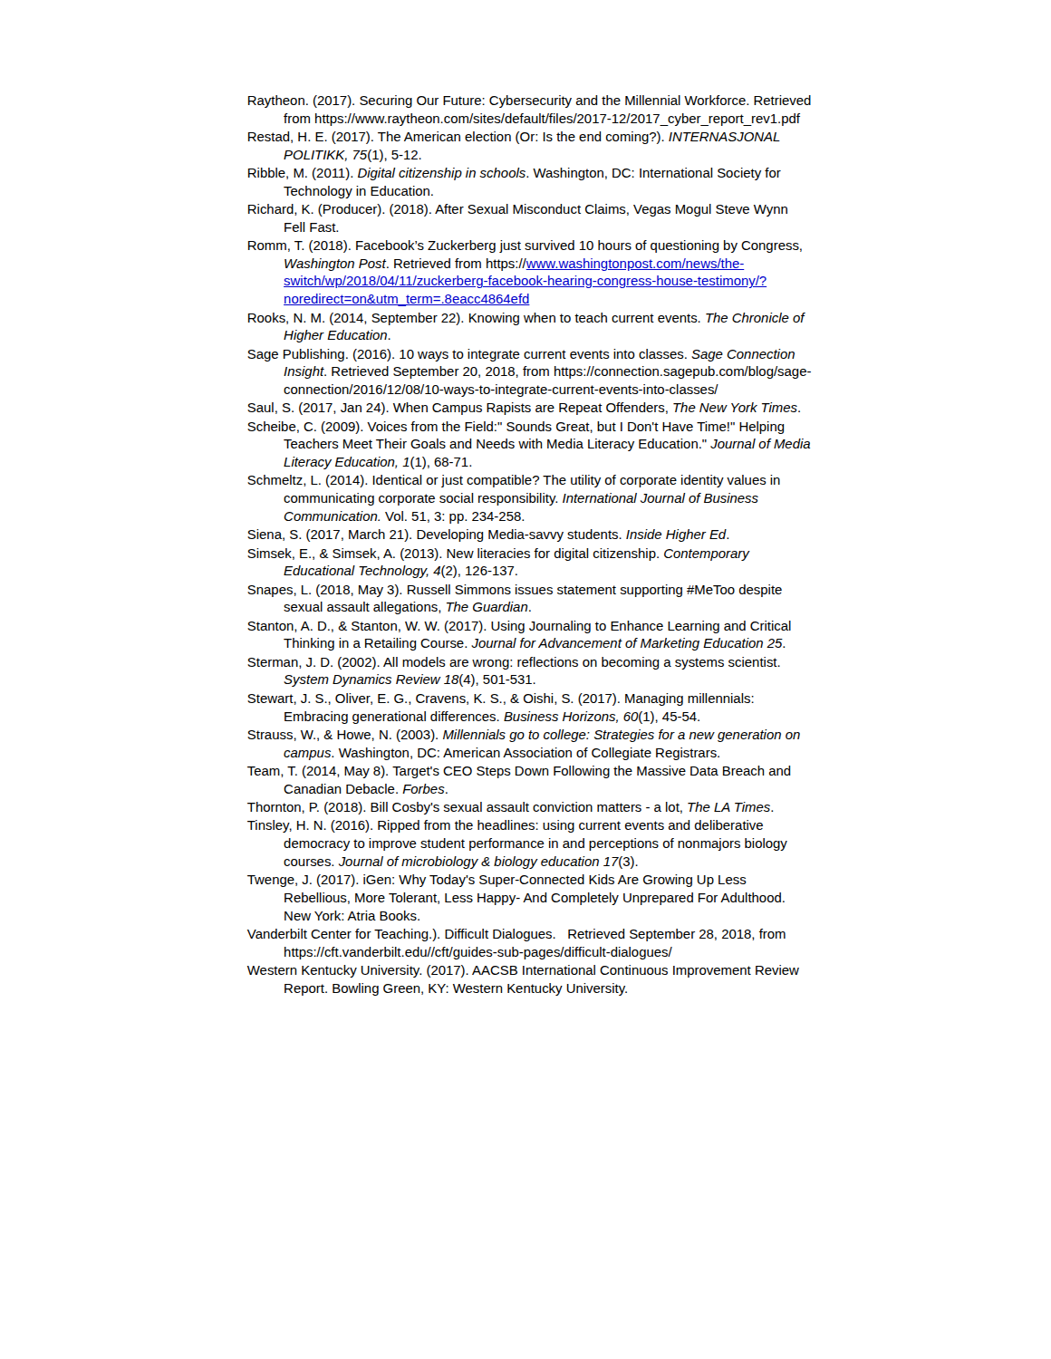Raytheon. (2017). Securing Our Future: Cybersecurity and the Millennial Workforce. Retrieved from https://www.raytheon.com/sites/default/files/2017-12/2017_cyber_report_rev1.pdf
Restad, H. E. (2017). The American election (Or: Is the end coming?). INTERNASJONAL POLITIKK, 75(1), 5-12.
Ribble, M. (2011). Digital citizenship in schools. Washington, DC: International Society for Technology in Education.
Richard, K. (Producer). (2018). After Sexual Misconduct Claims, Vegas Mogul Steve Wynn Fell Fast.
Romm, T. (2018). Facebook’s Zuckerberg just survived 10 hours of questioning by Congress, Washington Post. Retrieved from https://www.washingtonpost.com/news/the-switch/wp/2018/04/11/zuckerberg-facebook-hearing-congress-house-testimony/?noredirect=on&utm_term=.8eacc4864efd
Rooks, N. M. (2014, September 22). Knowing when to teach current events. The Chronicle of Higher Education.
Sage Publishing. (2016). 10 ways to integrate current events into classes. Sage Connection Insight. Retrieved September 20, 2018, from https://connection.sagepub.com/blog/sage-connection/2016/12/08/10-ways-to-integrate-current-events-into-classes/
Saul, S. (2017, Jan 24). When Campus Rapists are Repeat Offenders, The New York Times.
Scheibe, C. (2009). Voices from the Field:" Sounds Great, but I Don't Have Time!" Helping Teachers Meet Their Goals and Needs with Media Literacy Education." Journal of Media Literacy Education, 1(1), 68-71.
Schmeltz, L. (2014). Identical or just compatible? The utility of corporate identity values in communicating corporate social responsibility. International Journal of Business Communication. Vol. 51, 3: pp. 234-258.
Siena, S. (2017, March 21). Developing Media-savvy students. Inside Higher Ed.
Simsek, E., & Simsek, A. (2013). New literacies for digital citizenship. Contemporary Educational Technology, 4(2), 126-137.
Snapes, L. (2018, May 3). Russell Simmons issues statement supporting #MeToo despite sexual assault allegations, The Guardian.
Stanton, A. D., & Stanton, W. W. (2017). Using Journaling to Enhance Learning and Critical Thinking in a Retailing Course. Journal for Advancement of Marketing Education 25.
Sterman, J. D. (2002). All models are wrong: reflections on becoming a systems scientist. System Dynamics Review 18(4), 501-531.
Stewart, J. S., Oliver, E. G., Cravens, K. S., & Oishi, S. (2017). Managing millennials: Embracing generational differences. Business Horizons, 60(1), 45-54.
Strauss, W., & Howe, N. (2003). Millennials go to college: Strategies for a new generation on campus. Washington, DC: American Association of Collegiate Registrars.
Team, T. (2014, May 8). Target's CEO Steps Down Following the Massive Data Breach and Canadian Debacle. Forbes.
Thornton, P. (2018). Bill Cosby's sexual assault conviction matters - a lot, The LA Times.
Tinsley, H. N. (2016). Ripped from the headlines: using current events and deliberative democracy to improve student performance in and perceptions of nonmajors biology courses. Journal of microbiology & biology education 17(3).
Twenge, J. (2017). iGen: Why Today's Super-Connected Kids Are Growing Up Less Rebellious, More Tolerant, Less Happy- And Completely Unprepared For Adulthood. New York: Atria Books.
Vanderbilt Center for Teaching.). Difficult Dialogues. Retrieved September 28, 2018, from https://cft.vanderbilt.edu//cft/guides-sub-pages/difficult-dialogues/
Western Kentucky University. (2017). AACSB International Continuous Improvement Review Report. Bowling Green, KY: Western Kentucky University.